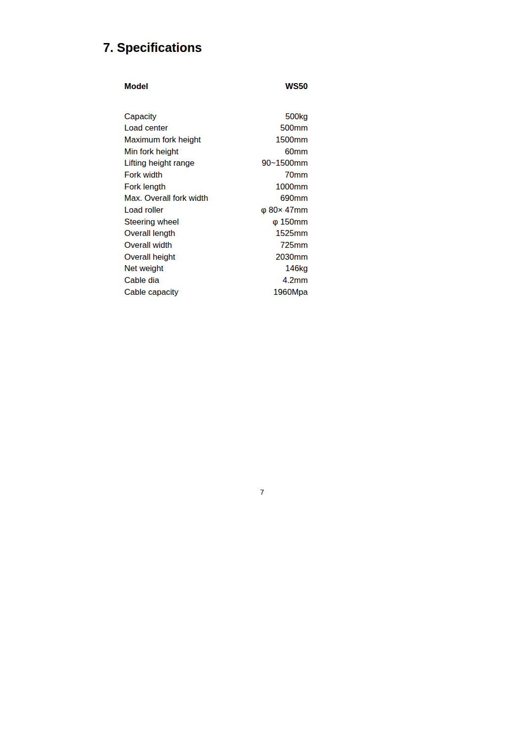7. Specifications
| Model | WS50 |
| Capacity | 500kg |
| Load center | 500mm |
| Maximum fork height | 1500mm |
| Min fork height | 60mm |
| Lifting height range | 90~1500mm |
| Fork width | 70mm |
| Fork length | 1000mm |
| Max. Overall fork width | 690mm |
| Load roller | φ 80× 47mm |
| Steering wheel | φ 150mm |
| Overall length | 1525mm |
| Overall width | 725mm |
| Overall height | 2030mm |
| Net weight | 146kg |
| Cable dia | 4.2mm |
| Cable capacity | 1960Mpa |
7